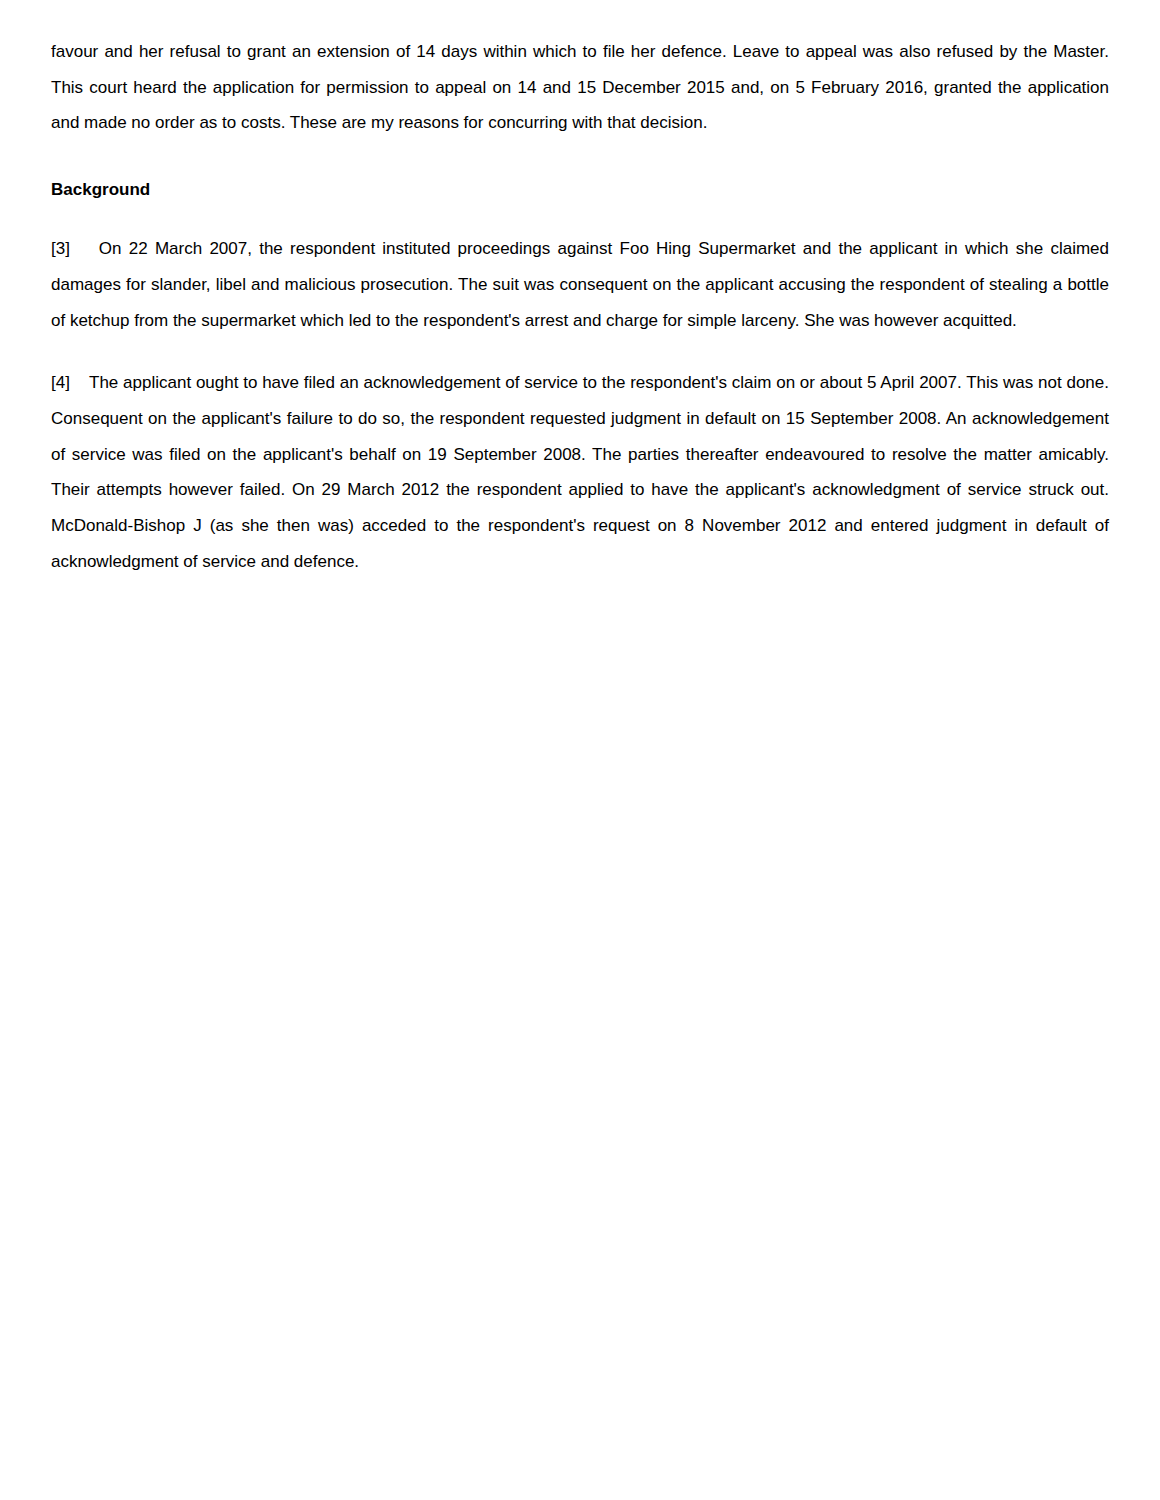favour and her refusal to grant an extension of 14 days within which to file her defence. Leave to appeal was also refused by the Master. This court heard the application for permission to appeal on 14 and 15 December 2015 and, on 5 February 2016, granted the application and made no order as to costs. These are my reasons for concurring with that decision.
Background
[3] On 22 March 2007, the respondent instituted proceedings against Foo Hing Supermarket and the applicant in which she claimed damages for slander, libel and malicious prosecution. The suit was consequent on the applicant accusing the respondent of stealing a bottle of ketchup from the supermarket which led to the respondent's arrest and charge for simple larceny. She was however acquitted.
[4] The applicant ought to have filed an acknowledgement of service to the respondent's claim on or about 5 April 2007. This was not done. Consequent on the applicant's failure to do so, the respondent requested judgment in default on 15 September 2008. An acknowledgement of service was filed on the applicant's behalf on 19 September 2008. The parties thereafter endeavoured to resolve the matter amicably. Their attempts however failed. On 29 March 2012 the respondent applied to have the applicant's acknowledgment of service struck out. McDonald-Bishop J (as she then was) acceded to the respondent's request on 8 November 2012 and entered judgment in default of acknowledgment of service and defence.